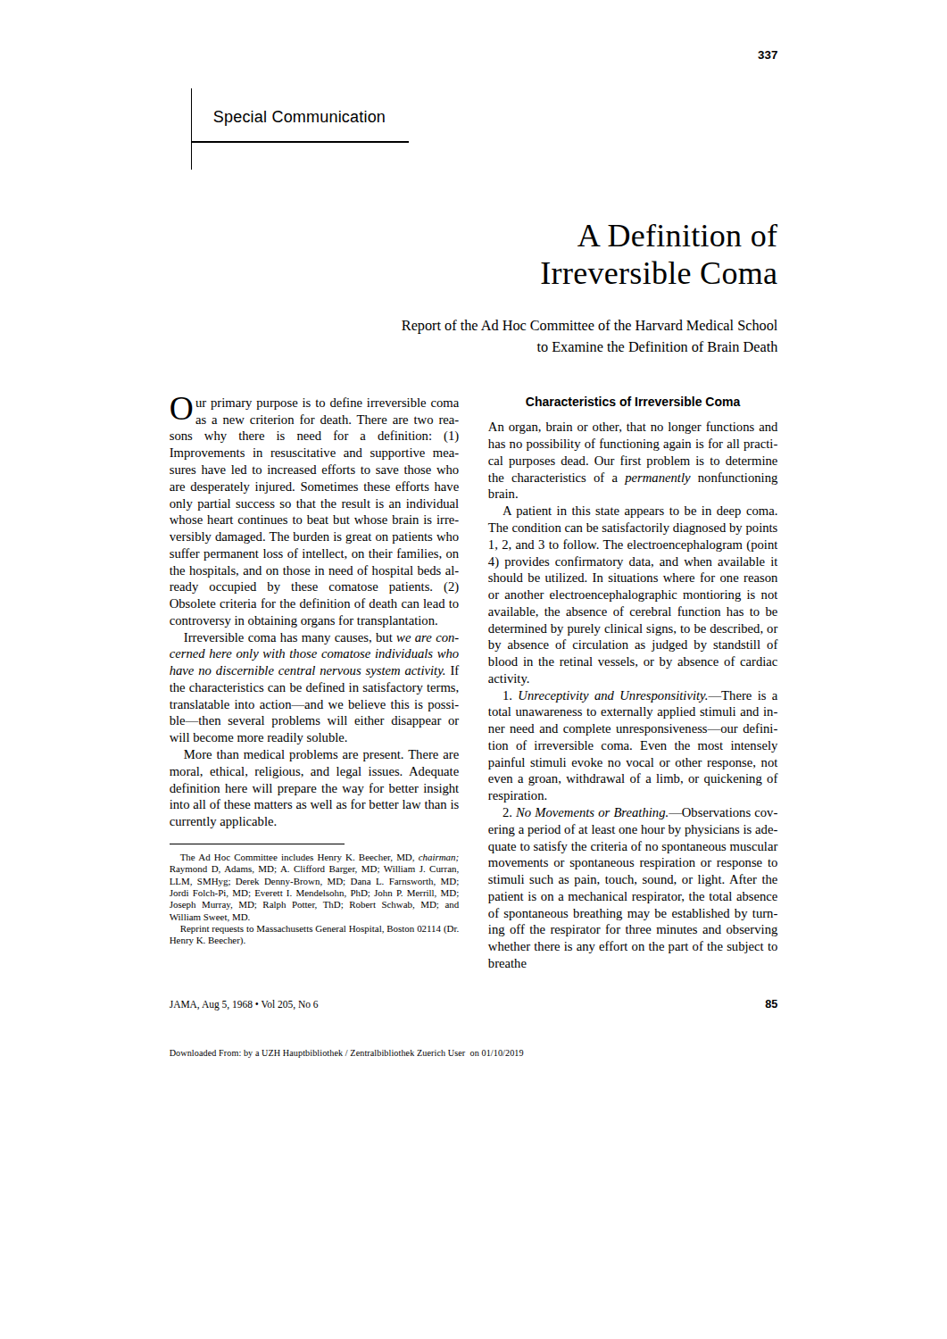337
Special Communication
A Definition of
Irreversible Coma
Report of the Ad Hoc Committee of the Harvard Medical School
to Examine the Definition of Brain Death
Our primary purpose is to define irreversible coma as a new criterion for death. There are two reasons why there is need for a definition: (1) Improvements in resuscitative and supportive measures have led to increased efforts to save those who are desperately injured. Sometimes these efforts have only partial success so that the result is an individual whose heart continues to beat but whose brain is irreversibly damaged. The burden is great on patients who suffer permanent loss of intellect, on their families, on the hospitals, and on those in need of hospital beds already occupied by these comatose patients. (2) Obsolete criteria for the definition of death can lead to controversy in obtaining organs for transplantation.
Irreversible coma has many causes, but we are concerned here only with those comatose individuals who have no discernible central nervous system activity. If the characteristics can be defined in satisfactory terms, translatable into action—and we believe this is possible—then several problems will either disappear or will become more readily soluble.
More than medical problems are present. There are moral, ethical, religious, and legal issues. Adequate definition here will prepare the way for better insight into all of these matters as well as for better law than is currently applicable.
The Ad Hoc Committee includes Henry K. Beecher, MD, chairman; Raymond D, Adams, MD; A. Clifford Barger, MD; William J. Curran, LLM, SMHyg; Derek Denny-Brown, MD; Dana L. Farnsworth, MD; Jordi Folch-Pi, MD; Everett I. Mendelsohn, PhD; John P. Merrill, MD; Joseph Murray, MD; Ralph Potter, ThD; Robert Schwab, MD; and William Sweet, MD.
Reprint requests to Massachusetts General Hospital, Boston 02114 (Dr. Henry K. Beecher).
Characteristics of Irreversible Coma
An organ, brain or other, that no longer functions and has no possibility of functioning again is for all practical purposes dead. Our first problem is to determine the characteristics of a permanently nonfunctioning brain.
A patient in this state appears to be in deep coma. The condition can be satisfactorily diagnosed by points 1, 2, and 3 to follow. The electroencephalogram (point 4) provides confirmatory data, and when available it should be utilized. In situations where for one reason or another electroencephalographic montioring is not available, the absence of cerebral function has to be determined by purely clinical signs, to be described, or by absence of circulation as judged by standstill of blood in the retinal vessels, or by absence of cardiac activity.
1. Unreceptivity and Unresponsitivity.—There is a total unawareness to externally applied stimuli and inner need and complete unresponsiveness—our definition of irreversible coma. Even the most intensely painful stimuli evoke no vocal or other response, not even a groan, withdrawal of a limb, or quickening of respiration.
2. No Movements or Breathing.—Observations covering a period of at least one hour by physicians is adequate to satisfy the criteria of no spontaneous muscular movements or spontaneous respiration or response to stimuli such as pain, touch, sound, or light. After the patient is on a mechanical respirator, the total absence of spontaneous breathing may be established by turning off the respirator for three minutes and observing whether there is any effort on the part of the subject to breathe
JAMA, Aug 5, 1968 • Vol 205, No 6
85
Downloaded From: by a UZH Hauptbibliothek / Zentralbibliothek Zuerich User on 01/10/2019